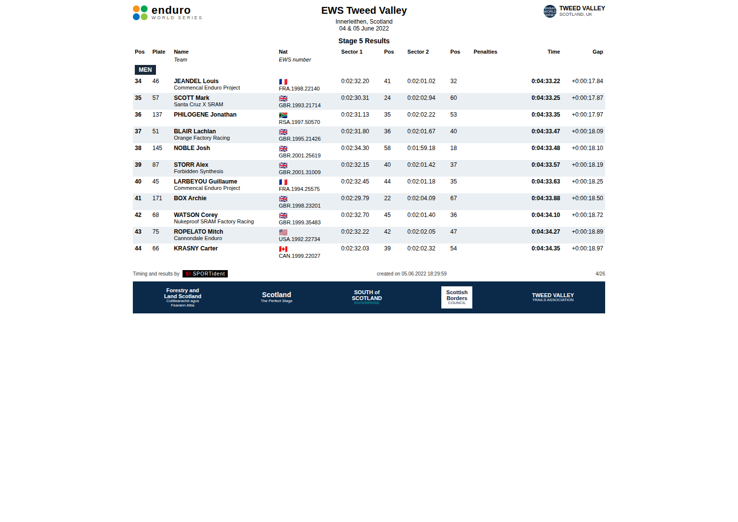enduro
WORLD SERIES
EWS Tweed Valley
Innerleithen, Scotland
04 & 05 June 2022
Stage 5 Results
enduro
WORLD SERIES
TWEED VALLEY
SCOTLAND, UK
| Pos | Plate | Name | Nat | Sector 1 | Pos | Sector 2 | Pos | Penalties | Time | Gap |
| --- | --- | --- | --- | --- | --- | --- | --- | --- | --- | --- |
| | | Team | EWS number | | | | | | | |
| MEN |
| 34 | 46 | JEANDEL Louis Commencal Enduro Project | 🇫🇷 FRA.1998.22140 | 0:02:32.20 | 41 | 0:02:01.02 | 32 | | 0:04:33.22 | +0:00:17.84 |
| 35 | 57 | SCOTT Mark Santa Cruz X SRAM | 🇬🇧 GBR.1993.21714 | 0:02:30.31 | 24 | 0:02:02.94 | 60 | | 0:04:33.25 | +0:00:17.87 |
| 36 | 137 | PHILOGENE Jonathan | 🇿🇦 RSA.1997.50570 | 0:02:31.13 | 35 | 0:02:02.22 | 53 | | 0:04:33.35 | +0:00:17.97 |
| 37 | 51 | BLAIR Lachlan Orange Factory Racing | 🇬🇧 GBR.1995.21426 | 0:02:31.80 | 36 | 0:02:01.67 | 40 | | 0:04:33.47 | +0:00:18.09 |
| 38 | 145 | NOBLE Josh | 🇬🇧 GBR.2001.25619 | 0:02:34.30 | 58 | 0:01:59.18 | 18 | | 0:04:33.48 | +0:00:18.10 |
| 39 | 87 | STORR Alex Forbidden Synthesis | 🇬🇧 GBR.2001.31009 | 0:02:32.15 | 40 | 0:02:01.42 | 37 | | 0:04:33.57 | +0:00:18.19 |
| 40 | 45 | LARBEYOU Guillaume Commencal Enduro Project | 🇫🇷 FRA.1994.25575 | 0:02:32.45 | 44 | 0:02:01.18 | 35 | | 0:04:33.63 | +0:00:18.25 |
| 41 | 171 | BOX Archie | 🇬🇧 GBR.1998.23201 | 0:02:29.79 | 22 | 0:02:04.09 | 67 | | 0:04:33.88 | +0:00:18.50 |
| 42 | 68 | WATSON Corey Nukeproof SRAM Factory Racing | 🇬🇧 GBR.1999.35483 | 0:02:32.70 | 45 | 0:02:01.40 | 36 | | 0:04:34.10 | +0:00:18.72 |
| 43 | 75 | ROPELATO Mitch Cannondale Enduro | 🇺🇸 USA.1992.22734 | 0:02:32.22 | 42 | 0:02:02.05 | 47 | | 0:04:34.27 | +0:00:18.89 |
| 44 | 66 | KRASNY Carter | 🇨🇦 CAN.1999.22027 | 0:02:32.03 | 39 | 0:02:02.32 | 54 | | 0:04:34.35 | +0:00:18.97 |
Timing and results by SI SPORTident
created on 05.06.2022 18:29:59
4/26
Forestry and
Land Scotland
Coilltearachd agus
Fearann Alba
Scotland
The Perfect Stage
SOUTH of
SCOTLAND
ENTERPRISE
Scottish
Borders
COUNCIL
TWEED VALLEY
TRAILS ASSOCIATION